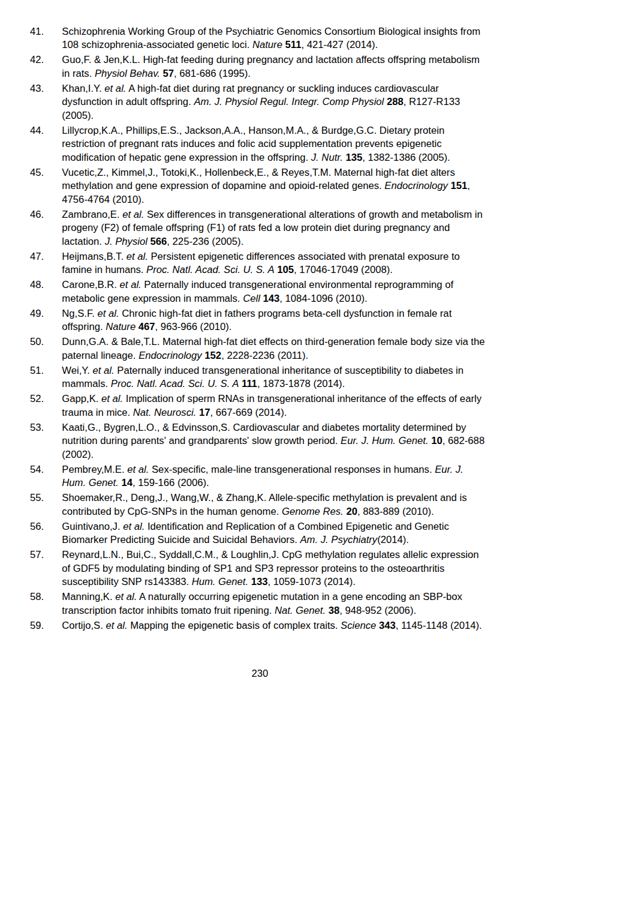41. Schizophrenia Working Group of the Psychiatric Genomics Consortium Biological insights from 108 schizophrenia-associated genetic loci. Nature 511, 421-427 (2014).
42. Guo,F. & Jen,K.L. High-fat feeding during pregnancy and lactation affects offspring metabolism in rats. Physiol Behav. 57, 681-686 (1995).
43. Khan,I.Y. et al. A high-fat diet during rat pregnancy or suckling induces cardiovascular dysfunction in adult offspring. Am. J. Physiol Regul. Integr. Comp Physiol 288, R127-R133 (2005).
44. Lillycrop,K.A., Phillips,E.S., Jackson,A.A., Hanson,M.A., & Burdge,G.C. Dietary protein restriction of pregnant rats induces and folic acid supplementation prevents epigenetic modification of hepatic gene expression in the offspring. J. Nutr. 135, 1382-1386 (2005).
45. Vucetic,Z., Kimmel,J., Totoki,K., Hollenbeck,E., & Reyes,T.M. Maternal high-fat diet alters methylation and gene expression of dopamine and opioid-related genes. Endocrinology 151, 4756-4764 (2010).
46. Zambrano,E. et al. Sex differences in transgenerational alterations of growth and metabolism in progeny (F2) of female offspring (F1) of rats fed a low protein diet during pregnancy and lactation. J. Physiol 566, 225-236 (2005).
47. Heijmans,B.T. et al. Persistent epigenetic differences associated with prenatal exposure to famine in humans. Proc. Natl. Acad. Sci. U. S. A 105, 17046-17049 (2008).
48. Carone,B.R. et al. Paternally induced transgenerational environmental reprogramming of metabolic gene expression in mammals. Cell 143, 1084-1096 (2010).
49. Ng,S.F. et al. Chronic high-fat diet in fathers programs beta-cell dysfunction in female rat offspring. Nature 467, 963-966 (2010).
50. Dunn,G.A. & Bale,T.L. Maternal high-fat diet effects on third-generation female body size via the paternal lineage. Endocrinology 152, 2228-2236 (2011).
51. Wei,Y. et al. Paternally induced transgenerational inheritance of susceptibility to diabetes in mammals. Proc. Natl. Acad. Sci. U. S. A 111, 1873-1878 (2014).
52. Gapp,K. et al. Implication of sperm RNAs in transgenerational inheritance of the effects of early trauma in mice. Nat. Neurosci. 17, 667-669 (2014).
53. Kaati,G., Bygren,L.O., & Edvinsson,S. Cardiovascular and diabetes mortality determined by nutrition during parents' and grandparents' slow growth period. Eur. J. Hum. Genet. 10, 682-688 (2002).
54. Pembrey,M.E. et al. Sex-specific, male-line transgenerational responses in humans. Eur. J. Hum. Genet. 14, 159-166 (2006).
55. Shoemaker,R., Deng,J., Wang,W., & Zhang,K. Allele-specific methylation is prevalent and is contributed by CpG-SNPs in the human genome. Genome Res. 20, 883-889 (2010).
56. Guintivano,J. et al. Identification and Replication of a Combined Epigenetic and Genetic Biomarker Predicting Suicide and Suicidal Behaviors. Am. J. Psychiatry(2014).
57. Reynard,L.N., Bui,C., Syddall,C.M., & Loughlin,J. CpG methylation regulates allelic expression of GDF5 by modulating binding of SP1 and SP3 repressor proteins to the osteoarthritis susceptibility SNP rs143383. Hum. Genet. 133, 1059-1073 (2014).
58. Manning,K. et al. A naturally occurring epigenetic mutation in a gene encoding an SBP-box transcription factor inhibits tomato fruit ripening. Nat. Genet. 38, 948-952 (2006).
59. Cortijo,S. et al. Mapping the epigenetic basis of complex traits. Science 343, 1145-1148 (2014).
230